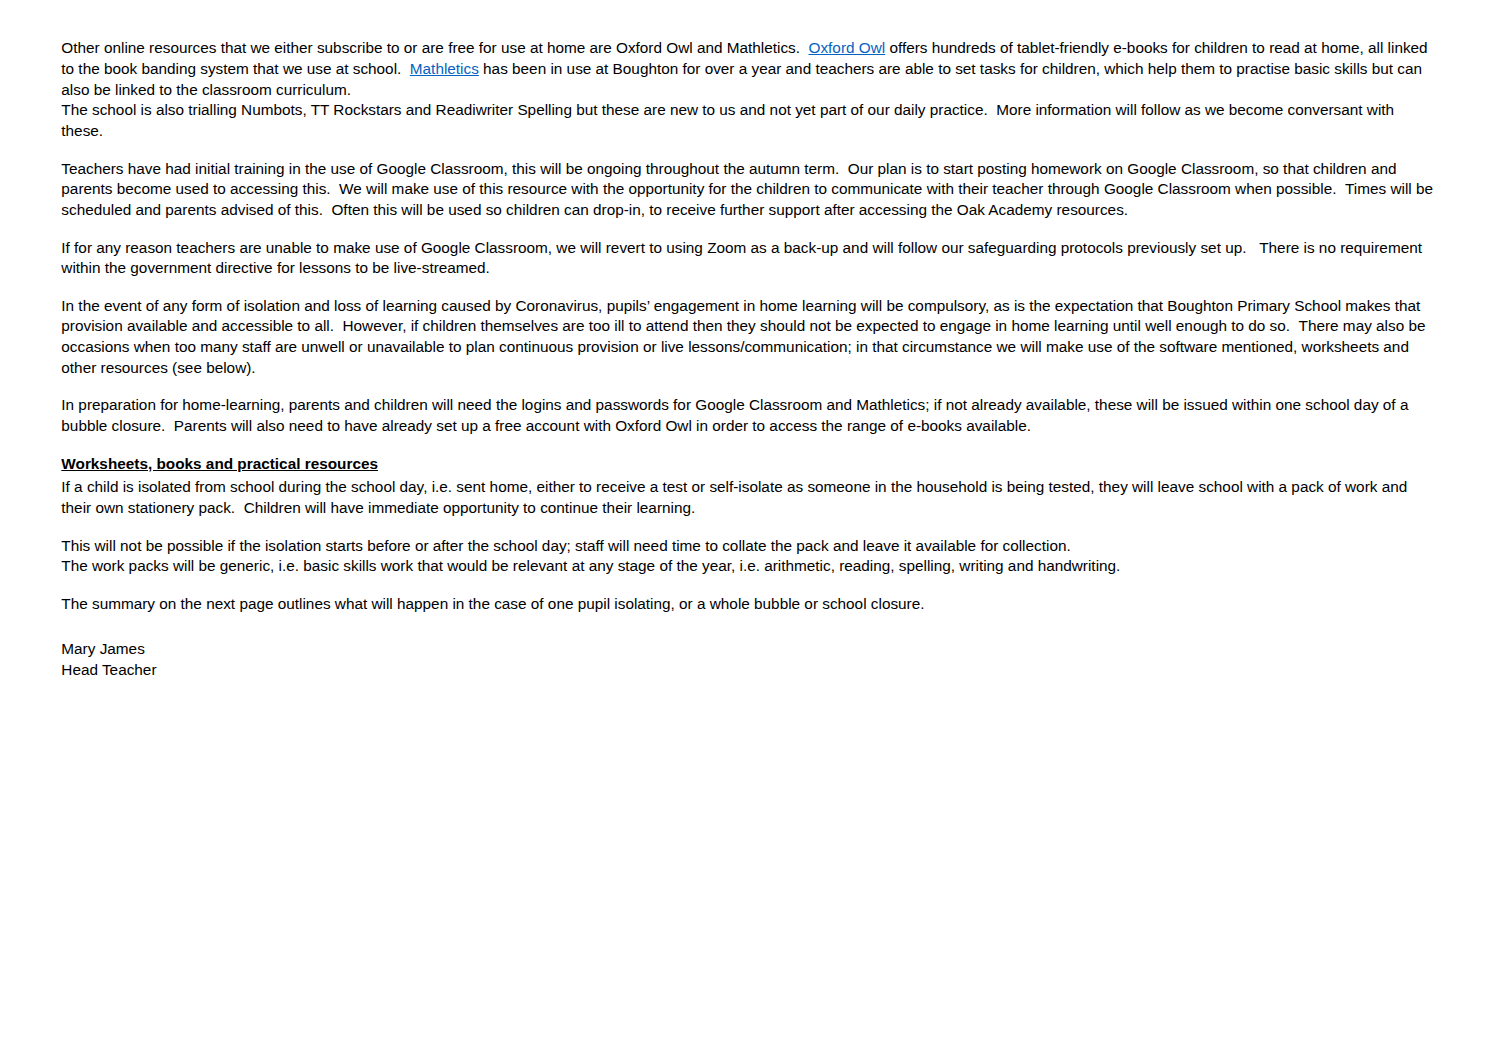Other online resources that we either subscribe to or are free for use at home are Oxford Owl and Mathletics. Oxford Owl offers hundreds of tablet-friendly e-books for children to read at home, all linked to the book banding system that we use at school. Mathletics has been in use at Boughton for over a year and teachers are able to set tasks for children, which help them to practise basic skills but can also be linked to the classroom curriculum.
The school is also trialling Numbots, TT Rockstars and Readiwriter Spelling but these are new to us and not yet part of our daily practice. More information will follow as we become conversant with these.
Teachers have had initial training in the use of Google Classroom, this will be ongoing throughout the autumn term. Our plan is to start posting homework on Google Classroom, so that children and parents become used to accessing this. We will make use of this resource with the opportunity for the children to communicate with their teacher through Google Classroom when possible. Times will be scheduled and parents advised of this. Often this will be used so children can drop-in, to receive further support after accessing the Oak Academy resources.
If for any reason teachers are unable to make use of Google Classroom, we will revert to using Zoom as a back-up and will follow our safeguarding protocols previously set up. There is no requirement within the government directive for lessons to be live-streamed.
In the event of any form of isolation and loss of learning caused by Coronavirus, pupils’ engagement in home learning will be compulsory, as is the expectation that Boughton Primary School makes that provision available and accessible to all. However, if children themselves are too ill to attend then they should not be expected to engage in home learning until well enough to do so. There may also be occasions when too many staff are unwell or unavailable to plan continuous provision or live lessons/communication; in that circumstance we will make use of the software mentioned, worksheets and other resources (see below).
In preparation for home-learning, parents and children will need the logins and passwords for Google Classroom and Mathletics; if not already available, these will be issued within one school day of a bubble closure. Parents will also need to have already set up a free account with Oxford Owl in order to access the range of e-books available.
Worksheets, books and practical resources
If a child is isolated from school during the school day, i.e. sent home, either to receive a test or self-isolate as someone in the household is being tested, they will leave school with a pack of work and their own stationery pack. Children will have immediate opportunity to continue their learning.
This will not be possible if the isolation starts before or after the school day; staff will need time to collate the pack and leave it available for collection.
The work packs will be generic, i.e. basic skills work that would be relevant at any stage of the year, i.e. arithmetic, reading, spelling, writing and handwriting.
The summary on the next page outlines what will happen in the case of one pupil isolating, or a whole bubble or school closure.
Mary James Head Teacher